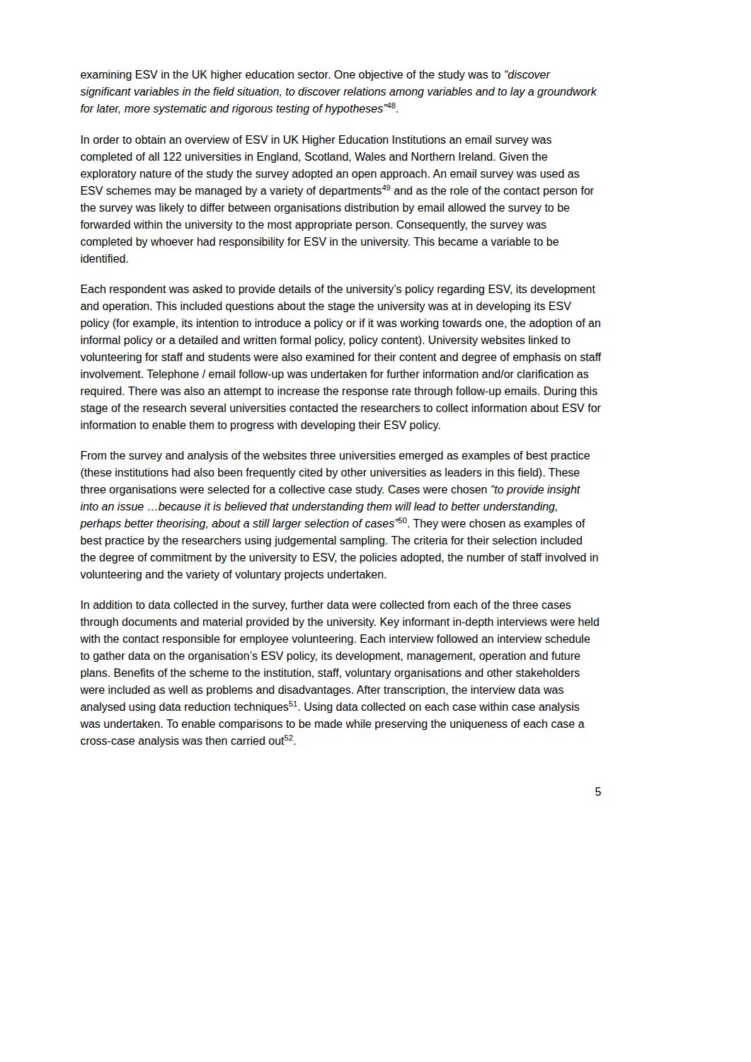examining ESV in the UK higher education sector. One objective of the study was to “discover significant variables in the field situation, to discover relations among variables and to lay a groundwork for later, more systematic and rigorous testing of hypotheses”48.
In order to obtain an overview of ESV in UK Higher Education Institutions an email survey was completed of all 122 universities in England, Scotland, Wales and Northern Ireland. Given the exploratory nature of the study the survey adopted an open approach. An email survey was used as ESV schemes may be managed by a variety of departments49 and as the role of the contact person for the survey was likely to differ between organisations distribution by email allowed the survey to be forwarded within the university to the most appropriate person. Consequently, the survey was completed by whoever had responsibility for ESV in the university. This became a variable to be identified.
Each respondent was asked to provide details of the university’s policy regarding ESV, its development and operation. This included questions about the stage the university was at in developing its ESV policy (for example, its intention to introduce a policy or if it was working towards one, the adoption of an informal policy or a detailed and written formal policy, policy content). University websites linked to volunteering for staff and students were also examined for their content and degree of emphasis on staff involvement. Telephone / email follow-up was undertaken for further information and/or clarification as required. There was also an attempt to increase the response rate through follow-up emails. During this stage of the research several universities contacted the researchers to collect information about ESV for information to enable them to progress with developing their ESV policy.
From the survey and analysis of the websites three universities emerged as examples of best practice (these institutions had also been frequently cited by other universities as leaders in this field). These three organisations were selected for a collective case study. Cases were chosen “to provide insight into an issue …because it is believed that understanding them will lead to better understanding, perhaps better theorising, about a still larger selection of cases”50. They were chosen as examples of best practice by the researchers using judgemental sampling. The criteria for their selection included the degree of commitment by the university to ESV, the policies adopted, the number of staff involved in volunteering and the variety of voluntary projects undertaken.
In addition to data collected in the survey, further data were collected from each of the three cases through documents and material provided by the university. Key informant in-depth interviews were held with the contact responsible for employee volunteering. Each interview followed an interview schedule to gather data on the organisation’s ESV policy, its development, management, operation and future plans. Benefits of the scheme to the institution, staff, voluntary organisations and other stakeholders were included as well as problems and disadvantages. After transcription, the interview data was analysed using data reduction techniques51. Using data collected on each case within case analysis was undertaken. To enable comparisons to be made while preserving the uniqueness of each case a cross-case analysis was then carried out52.
5